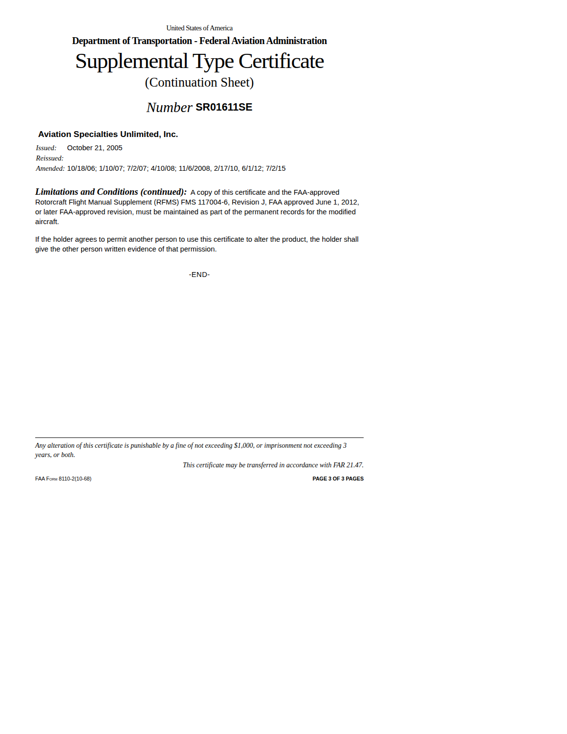United States of America
Department of Transportation - Federal Aviation Administration
Supplemental Type Certificate
(Continuation Sheet)
Number SR01611SE
Aviation Specialties Unlimited, Inc.
| Issued: | October 21, 2005 |
| Reissued: | |
| Amended: | 10/18/06; 1/10/07; 7/2/07; 4/10/08; 11/6/2008, 2/17/10, 6/1/12; 7/2/15 |
Limitations and Conditions (continued): A copy of this certificate and the FAA-approved Rotorcraft Flight Manual Supplement (RFMS) FMS 117004-6, Revision J, FAA approved June 1, 2012, or later FAA-approved revision, must be maintained as part of the permanent records for the modified aircraft.
If the holder agrees to permit another person to use this certificate to alter the product, the holder shall give the other person written evidence of that permission.
-END-
Any alteration of this certificate is punishable by a fine of not exceeding $1,000, or imprisonment not exceeding 3 years, or both.
This certificate may be transferred in accordance with FAR 21.47.
FAA Form 8110-2(10-68) PAGE 3 OF 3 PAGES